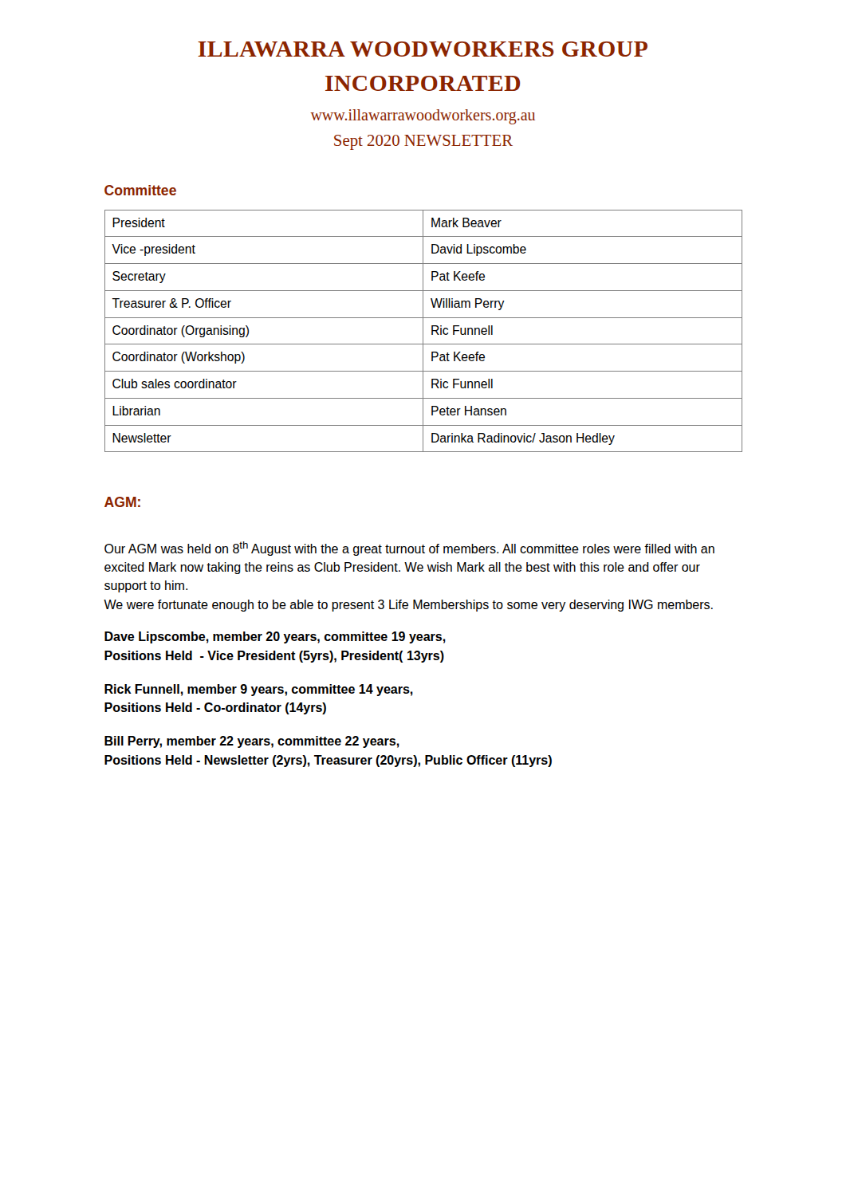ILLAWARRA WOODWORKERS GROUP INCORPORATED
www.illawarrawoodworkers.org.au
Sept 2020 NEWSLETTER
Committee
| President | Mark Beaver |
| Vice -president | David Lipscombe |
| Secretary | Pat Keefe |
| Treasurer & P. Officer | William Perry |
| Coordinator (Organising) | Ric Funnell |
| Coordinator (Workshop) | Pat Keefe |
| Club sales coordinator | Ric Funnell |
| Librarian | Peter Hansen |
| Newsletter | Darinka Radinovic/ Jason Hedley |
AGM:
Our AGM was held on 8th August with the a great turnout of members. All committee roles were filled with an excited Mark now taking the reins as Club President. We wish Mark all the best with this role and offer our support to him.
We were fortunate enough to be able to present 3 Life Memberships to some very deserving IWG members.
Dave Lipscombe, member 20 years, committee 19 years,
Positions Held - Vice President (5yrs), President( 13yrs)
Rick Funnell, member 9 years, committee 14 years,
Positions Held - Co-ordinator (14yrs)
Bill Perry, member 22 years, committee 22 years,
Positions Held - Newsletter (2yrs), Treasurer (20yrs), Public Officer (11yrs)